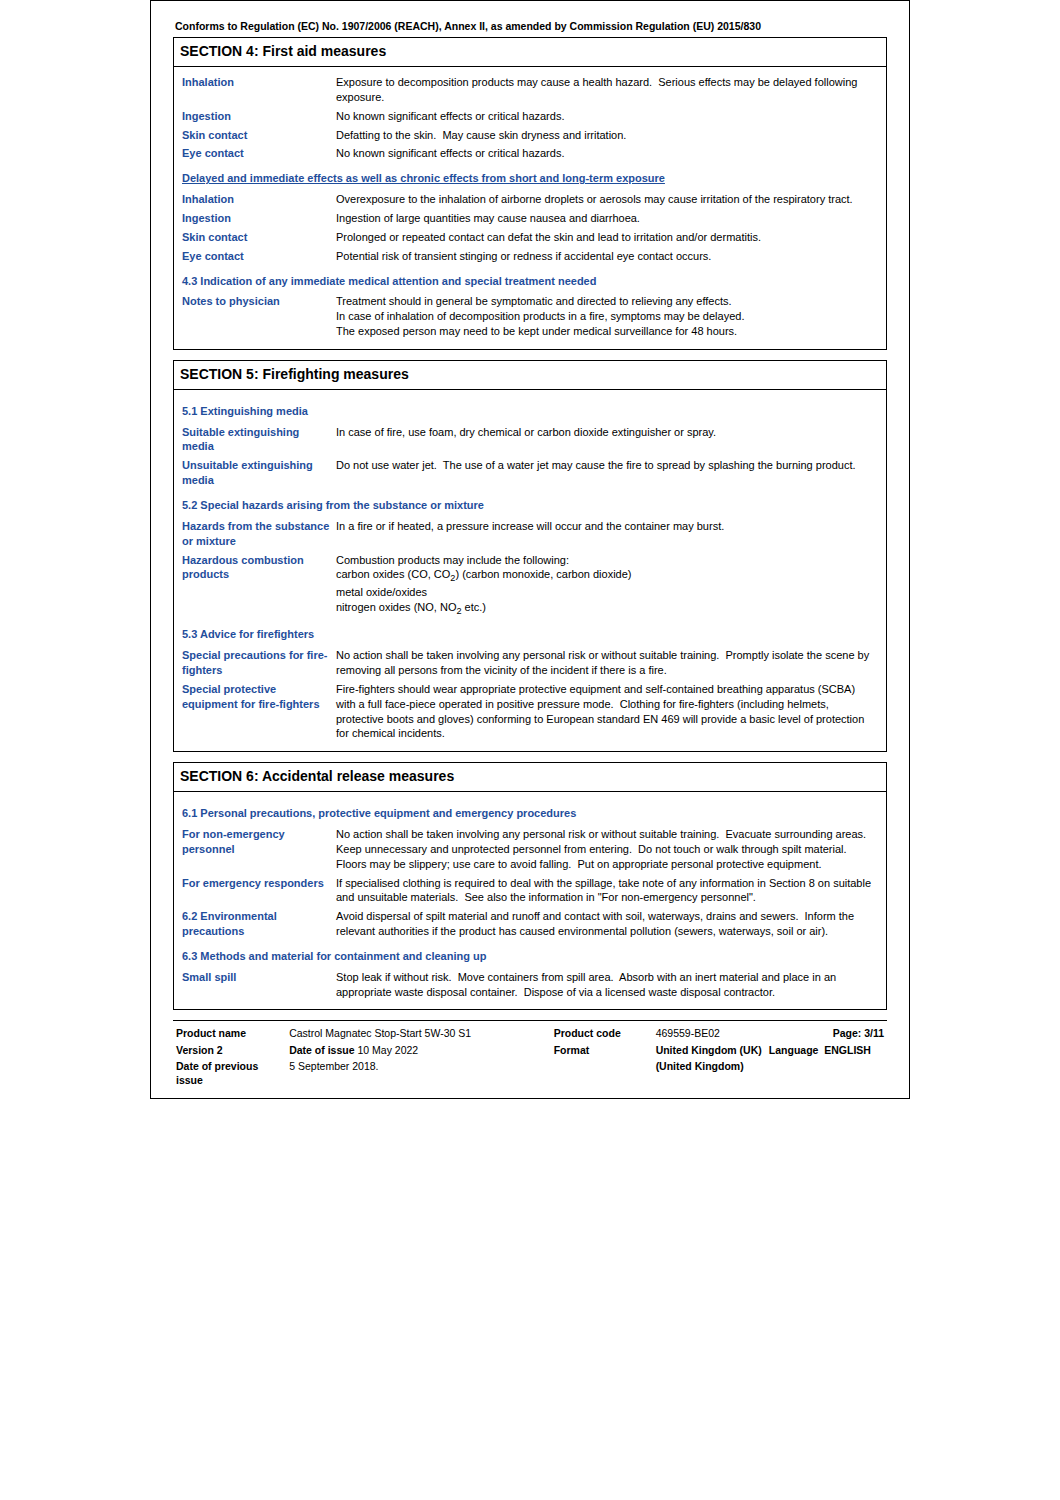Conforms to Regulation (EC) No. 1907/2006 (REACH), Annex II, as amended by Commission Regulation (EU) 2015/830
SECTION 4: First aid measures
| Inhalation | Exposure to decomposition products may cause a health hazard. Serious effects may be delayed following exposure. |
| Ingestion | No known significant effects or critical hazards. |
| Skin contact | Defatting to the skin. May cause skin dryness and irritation. |
| Eye contact | No known significant effects or critical hazards. |
Delayed and immediate effects as well as chronic effects from short and long-term exposure
| Inhalation | Overexposure to the inhalation of airborne droplets or aerosols may cause irritation of the respiratory tract. |
| Ingestion | Ingestion of large quantities may cause nausea and diarrhoea. |
| Skin contact | Prolonged or repeated contact can defat the skin and lead to irritation and/or dermatitis. |
| Eye contact | Potential risk of transient stinging or redness if accidental eye contact occurs. |
4.3 Indication of any immediate medical attention and special treatment needed
| Notes to physician | Treatment should in general be symptomatic and directed to relieving any effects. In case of inhalation of decomposition products in a fire, symptoms may be delayed. The exposed person may need to be kept under medical surveillance for 48 hours. |
SECTION 5: Firefighting measures
5.1 Extinguishing media
| Suitable extinguishing media | In case of fire, use foam, dry chemical or carbon dioxide extinguisher or spray. |
| Unsuitable extinguishing media | Do not use water jet. The use of a water jet may cause the fire to spread by splashing the burning product. |
5.2 Special hazards arising from the substance or mixture
| Hazards from the substance or mixture | In a fire or if heated, a pressure increase will occur and the container may burst. |
| Hazardous combustion products | Combustion products may include the following: carbon oxides (CO, CO 2 ) (carbon monoxide, carbon dioxide) metal oxide/oxides nitrogen oxides (NO, NO 2 etc.) |
5.3 Advice for firefighters
| Special precautions for fire-fighters | No action shall be taken involving any personal risk or without suitable training. Promptly isolate the scene by removing all persons from the vicinity of the incident if there is a fire. |
| Special protective equipment for fire-fighters | Fire-fighters should wear appropriate protective equipment and self-contained breathing apparatus (SCBA) with a full face-piece operated in positive pressure mode. Clothing for fire-fighters (including helmets, protective boots and gloves) conforming to European standard EN 469 will provide a basic level of protection for chemical incidents. |
SECTION 6: Accidental release measures
6.1 Personal precautions, protective equipment and emergency procedures
| For non-emergency personnel | No action shall be taken involving any personal risk or without suitable training. Evacuate surrounding areas. Keep unnecessary and unprotected personnel from entering. Do not touch or walk through spilt material. Floors may be slippery; use care to avoid falling. Put on appropriate personal protective equipment. |
| For emergency responders | If specialised clothing is required to deal with the spillage, take note of any information in Section 8 on suitable and unsuitable materials. See also the information in "For non-emergency personnel". |
| 6.2 Environmental precautions | Avoid dispersal of spilt material and runoff and contact with soil, waterways, drains and sewers. Inform the relevant authorities if the product has caused environmental pollution (sewers, waterways, soil or air). |
6.3 Methods and material for containment and cleaning up
| Small spill | Stop leak if without risk. Move containers from spill area. Absorb with an inert material and place in an appropriate waste disposal container. Dispose of via a licensed waste disposal contractor. |
| Product name | Castrol Magnatec Stop-Start 5W-30 S1 | Product code | 469559-BE02 | Page: 3/11 |
| Version 2 | Date of issue 10 May 2022 | Format | United Kingdom (UK) | Language ENGLISH |
| Date of previous issue | 5 September 2018. | | (United Kingdom) | |